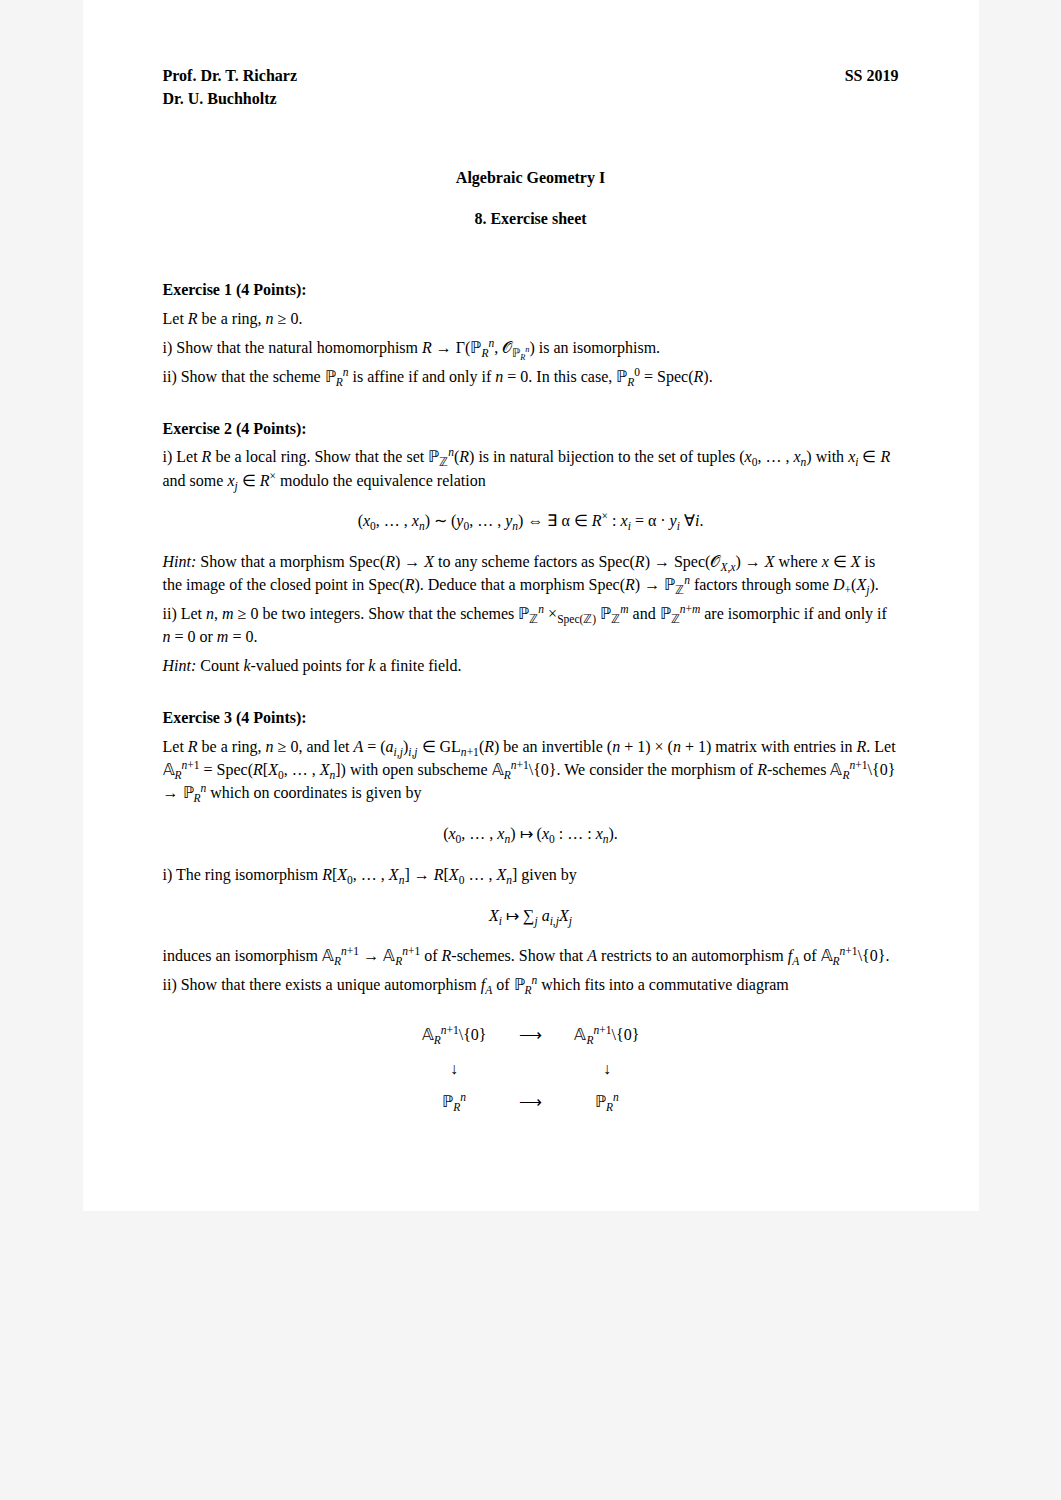Prof. Dr. T. Richarz
Dr. U. Buchholtz
SS 2019
Algebraic Geometry I
8. Exercise sheet
Exercise 1 (4 Points):
Let R be a ring, n ≥ 0.
i) Show that the natural homomorphism R → Γ(ℙRn, 𝒪ℙRn) is an isomorphism.
ii) Show that the scheme ℙRn is affine if and only if n = 0. In this case, ℙR0 = Spec(R).
Exercise 2 (4 Points):
i) Let R be a local ring. Show that the set ℙℤn(R) is in natural bijection to the set of tuples (x0, … , xn) with xi ∈ R and some xj ∈ R× modulo the equivalence relation
(x0, … , xn) ∼ (y0, … , yn) ⇔ ∃ α ∈ R× : xi = α · yi ∀i.
Hint: Show that a morphism Spec(R) → X to any scheme factors as Spec(R) → Spec(𝒪X,x) → X where x ∈ X is the image of the closed point in Spec(R). Deduce that a morphism Spec(R) → ℙℤn factors through some D+(Xj).
ii) Let n, m ≥ 0 be two integers. Show that the schemes ℙℤn ×Spec(ℤ) ℙℤm and ℙℤn+m are isomorphic if and only if n = 0 or m = 0.
Hint: Count k-valued points for k a finite field.
Exercise 3 (4 Points):
Let R be a ring, n ≥ 0, and let A = (ai,j)i,j ∈ GLn+1(R) be an invertible (n + 1) × (n + 1) matrix with entries in R. Let 𝔸Rn+1 = Spec(R[X0, … , Xn]) with open subscheme 𝔸Rn+1\{0}. We consider the morphism of R-schemes 𝔸Rn+1\{0} → ℙRn which on coordinates is given by
(x0, … , xn) ↦ (x0 : … : xn).
i) The ring isomorphism R[X0, … , Xn] → R[X0 … , Xn] given by
Xi ↦ ∑j ai,jXj
induces an isomorphism 𝔸Rn+1 → 𝔸Rn+1 of R-schemes. Show that A restricts to an automorphism fA of 𝔸Rn+1\{0}.
ii) Show that there exists a unique automorphism fA of ℙRn which fits into a commutative diagram
| 𝔸 R n +1 \{0} | ⟶ | 𝔸 R n +1 \{0} |
| ↓ | | ↓ |
| ℙ R n | ⟶ | ℙ R n |